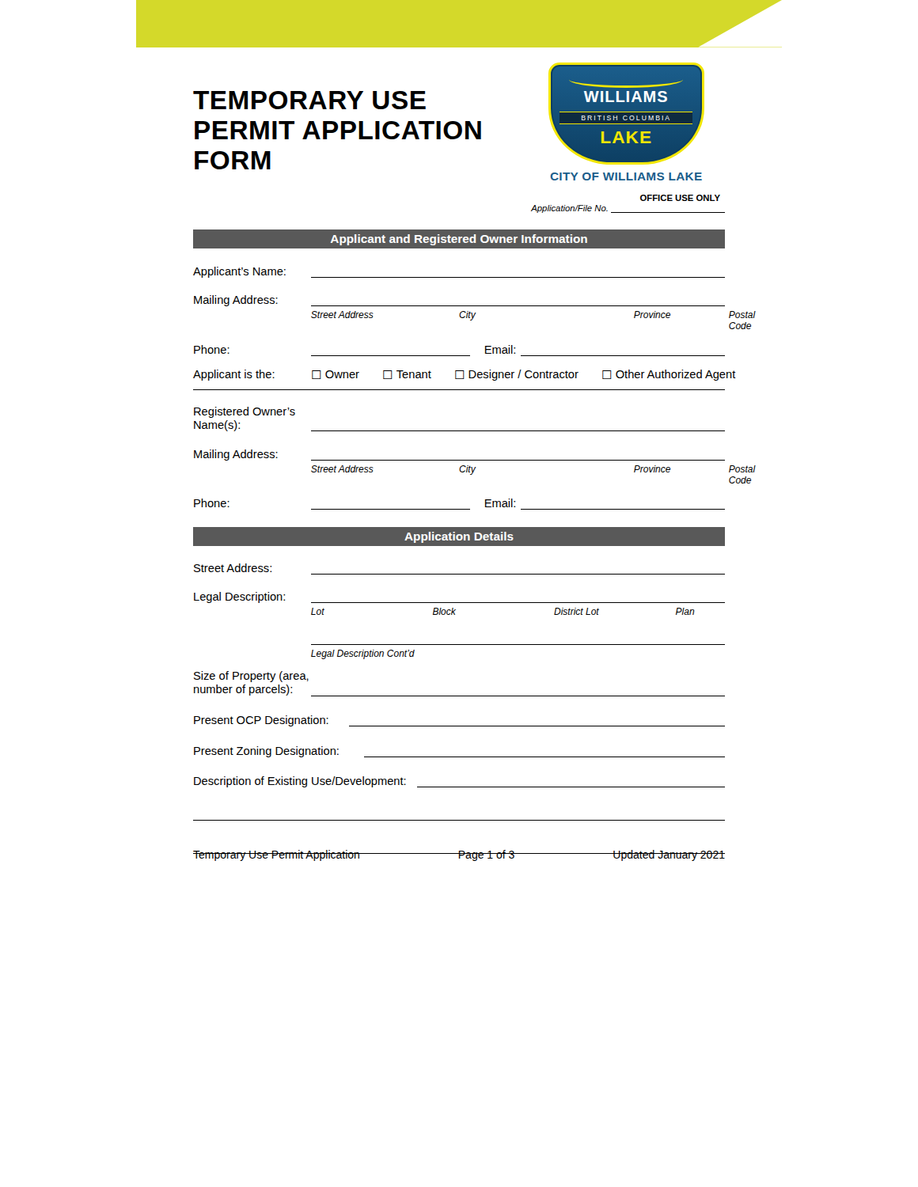TEMPORARY USE PERMIT APPLICATION FORM
WILLIAMS
BRITISH COLUMBIA
LAKE
CITY OF WILLIAMS LAKE
OFFICE USE ONLY
Application/File No.
Applicant and Registered Owner Information
Applicant’s Name:
Mailing Address:
Street Address City Province Postal Code
Phone:
Email:
Applicant is the:
☐Owner ☐Tenant ☐Designer / Contractor ☐Other Authorized Agent
Registered Owner’s
Name(s):
Mailing Address:
Street Address City Province Postal Code
Phone:
Email:
Application Details
Street Address:
Legal Description:
Lot Block District Lot Plan
Legal Description Cont’d
Size of Property (area,
number of parcels):
Present OCP Designation:
Present Zoning Designation:
Description of Existing Use/Development:
Temporary Use Permit Application Page 1 of 3 Updated January 2021